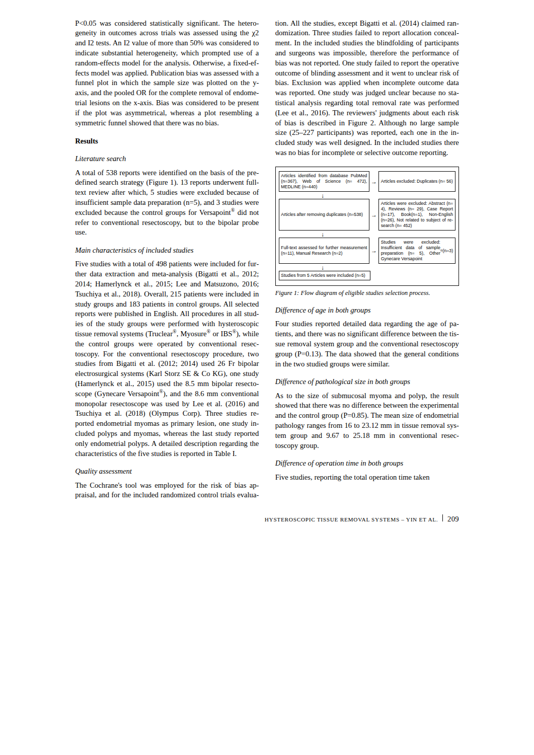P<0.05 was considered statistically significant. The heterogeneity in outcomes across trials was assessed using the χ2 and I2 tests. An I2 value of more than 50% was considered to indicate substantial heterogeneity, which prompted use of a random-effects model for the analysis. Otherwise, a fixed-effects model was applied. Publication bias was assessed with a funnel plot in which the sample size was plotted on the y-axis, and the pooled OR for the complete removal of endometrial lesions on the x-axis. Bias was considered to be present if the plot was asymmetrical, whereas a plot resembling a symmetric funnel showed that there was no bias.
Results
Literature search
A total of 538 reports were identified on the basis of the predefined search strategy (Figure 1). 13 reports underwent full-text review after which, 5 studies were excluded because of insufficient sample data preparation (n=5), and 3 studies were excluded because the control groups for Versapoint® did not refer to conventional resectoscopy, but to the bipolar probe use.
Main characteristics of included studies
Five studies with a total of 498 patients were included for further data extraction and meta-analysis (Bigatti et al., 2012; 2014; Hamerlynck et al., 2015; Lee and Matsuzono, 2016; Tsuchiya et al., 2018). Overall, 215 patients were included in study groups and 183 patients in control groups. All selected reports were published in English. All procedures in all studies of the study groups were performed with hysteroscopic tissue removal systems (Truclear®, Myosure® or IBS®), while the control groups were operated by conventional resectoscopy. For the conventional resectoscopy procedure, two studies from Bigatti et al. (2012; 2014) used 26 Fr bipolar electrosurgical systems (Karl Storz SE & Co KG), one study (Hamerlynck et al., 2015) used the 8.5 mm bipolar resectoscope (Gynecare Versapoint®), and the 8.6 mm conventional monopolar resectoscope was used by Lee et al. (2016) and Tsuchiya et al. (2018) (Olympus Corp). Three studies reported endometrial myomas as primary lesion, one study included polyps and myomas, whereas the last study reported only endometrial polyps. A detailed description regarding the characteristics of the five studies is reported in Table I.
Quality assessment
The Cochrane's tool was employed for the risk of bias appraisal, and for the included randomized control trials evaluation. All the studies, except Bigatti et al. (2014) claimed randomization. Three studies failed to report allocation concealment. In the included studies the blindfolding of participants and surgeons was impossible, therefore the performance of bias was not reported. One study failed to report the operative outcome of blinding assessment and it went to unclear risk of bias. Exclusion was applied when incomplete outcome data was reported. One study was judged unclear because no statistical analysis regarding total removal rate was performed (Lee et al., 2016). The reviewers' judgments about each risk of bias is described in Figure 2. Although no large sample size (25–227 participants) was reported, each one in the included study was well designed. In the included studies there was no bias for incomplete or selective outcome reporting.
Articles identified from database PubMed (n=367), Web of Science (n= 472), MEDLINE (n=440)
→
Articles excluded: Duplicates (n= 56)
↓
Articles after removing duplicates (n=538)
→
Articles were excluded: Abstract (n= 4), Reviews (n= 29), Case Report (n=17), Book(n=1), Non-English (n=26), Not related to subject of research (n= 452)
↓
Full-text assessed for further measurement (n=11), Manual Research (n=2)
→
Studies were excluded: Insufficient data of sample preparation (n= 5), Other Gynecare Versapoint® (n=3)
↓
Studies from 5 Articles were included (n=5)
Figure 1: Flow diagram of eligible studies selection process.
Difference of age in both groups
Four studies reported detailed data regarding the age of patients, and there was no significant difference between the tissue removal system group and the conventional resectoscopy group (P=0.13). The data showed that the general conditions in the two studied groups were similar.
Difference of pathological size in both groups
As to the size of submucosal myoma and polyp, the result showed that there was no difference between the experimental and the control group (P=0.85). The mean size of endometrial pathology ranges from 16 to 23.12 mm in tissue removal system group and 9.67 to 25.18 mm in conventional resectoscopy group.
Difference of operation time in both groups
Five studies, reporting the total operation time taken
Hysteroscopic tissue removal systems – Yin et al. 209